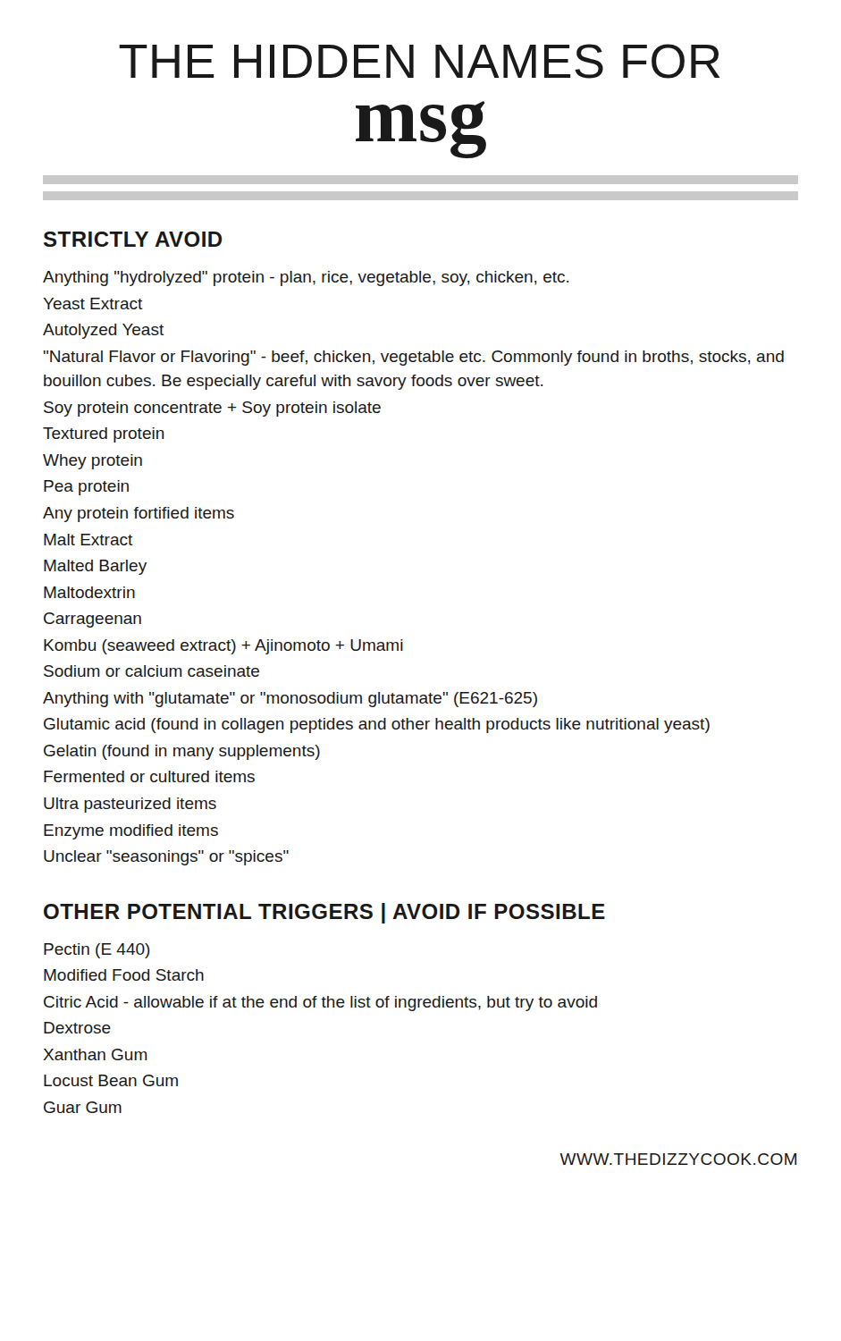The Hidden Names for msg
Strictly Avoid
Anything "hydrolyzed" protein - plan, rice, vegetable, soy, chicken, etc.
Yeast Extract
Autolyzed Yeast
"Natural Flavor or Flavoring" - beef, chicken, vegetable etc. Commonly found in broths, stocks, and bouillon cubes. Be especially careful with savory foods over sweet.
Soy protein concentrate + Soy protein isolate
Textured protein
Whey protein
Pea protein
Any protein fortified items
Malt Extract
Malted Barley
Maltodextrin
Carrageenan
Kombu (seaweed extract) + Ajinomoto + Umami
Sodium or calcium caseinate
Anything with "glutamate" or "monosodium glutamate" (E621-625)
Glutamic acid (found in collagen peptides and other health products like nutritional yeast)
Gelatin (found in many supplements)
Fermented or cultured items
Ultra pasteurized items
Enzyme modified items
Unclear "seasonings" or "spices"
Other Potential Triggers | Avoid if Possible
Pectin (E 440)
Modified Food Starch
Citric Acid - allowable if at the end of the list of ingredients, but try to avoid
Dextrose
Xanthan Gum
Locust Bean Gum
Guar Gum
WWW.THEDIZZYCOOK.COM